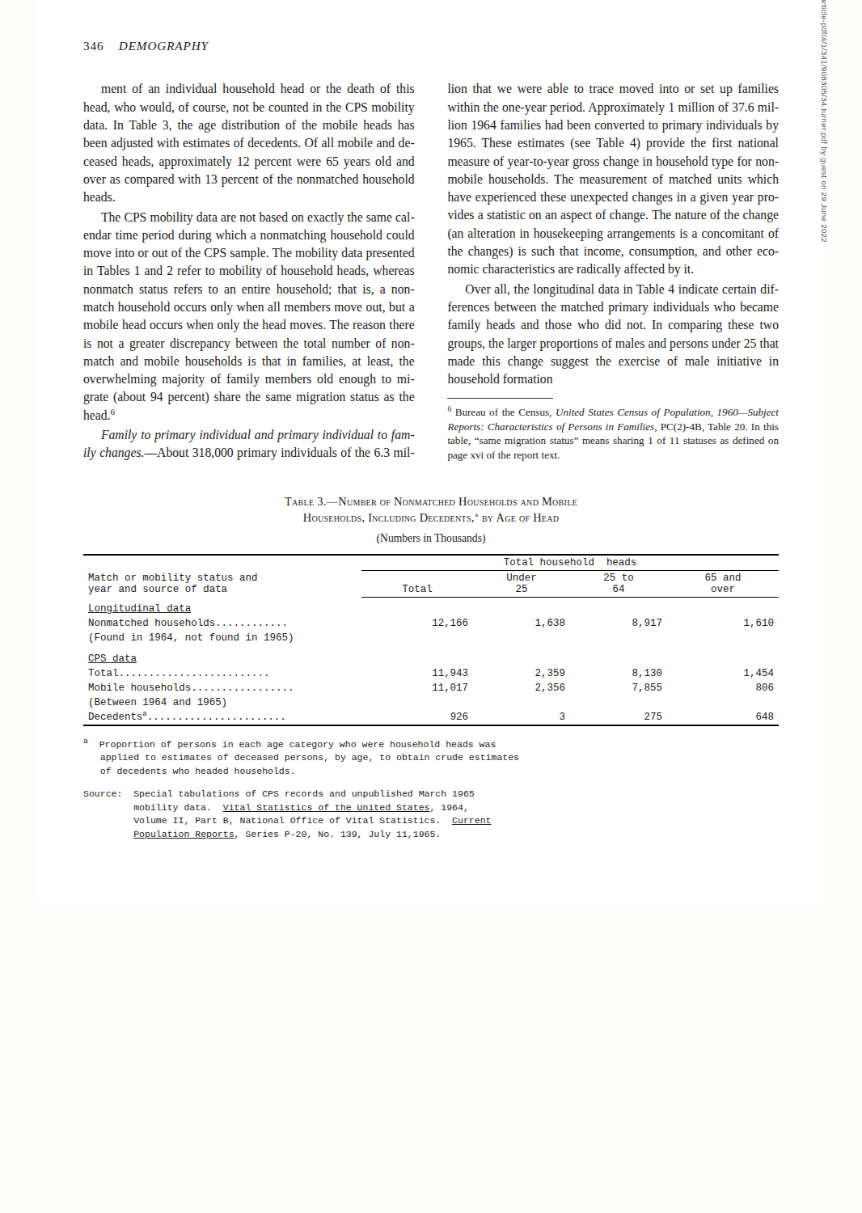346 DEMOGRAPHY
Downloaded from http://read.dukeupress.edu/demography/article-pdf/4/1/341/908305/34.turner.pdf by guest on 29 June 2022
ment of an individual household head or the death of this head, who would, of course, not be counted in the CPS mobility data. In Table 3, the age distribution of the mobile heads has been adjusted with estimates of decedents. Of all mobile and deceased heads, approximately 12 percent were 65 years old and over as compared with 13 percent of the nonmatched household heads.
The CPS mobility data are not based on exactly the same calendar time period during which a nonmatching household could move into or out of the CPS sample. The mobility data presented in Tables 1 and 2 refer to mobility of household heads, whereas nonmatch status refers to an entire household; that is, a nonmatch household occurs only when all members move out, but a mobile head occurs when only the head moves. The reason there is not a greater discrepancy between the total number of nonmatch and mobile households is that in families, at least, the overwhelming majority of family members old enough to migrate (about 94 percent) share the same migration status as the head.6
Family to primary individual and primary individual to family changes.—About 318,000 primary individuals of the 6.3 million that we were able to trace moved into or set up families within the one-year period. Approximately 1 million of 37.6 million 1964 families had been converted to primary individuals by 1965. These estimates (see Table 4) provide the first national measure of year-to-year gross change in household type for nonmobile households. The measurement of matched units which have experienced these unexpected changes in a given year provides a statistic on an aspect of change. The nature of the change (an alteration in housekeeping arrangements is a concomitant of the changes) is such that income, consumption, and other economic characteristics are radically affected by it.
Over all, the longitudinal data in Table 4 indicate certain differences between the matched primary individuals who became family heads and those who did not. In comparing these two groups, the larger proportions of males and persons under 25 that made this change suggest the exercise of male initiative in household formation
6 Bureau of the Census, United States Census of Population, 1960—Subject Reports: Characteristics of Persons in Families, PC(2)-4B, Table 20. In this table, “same migration status” means sharing 1 of 11 statuses as defined on page xvi of the report text.
Table 3.—Number of Nonmatched Households and Mobile
Households, Including Decedents,a by Age of Head
(Numbers in Thousands)
| Match or mobility status and year and source of data | Total household heads |
| --- | --- |
| Total | Under 25 | 25 to 64 | 65 and over |
| Longitudinal data | | | | |
| Nonmatched households ............ | 12,166 | 1,638 | 8,917 | 1,610 |
| (Found in 1964, not found in 1965) | | | | |
| CPS data | | | | |
| Total ......................... | 11,943 | 2,359 | 8,130 | 1,454 |
| Mobile households ................. | 11,017 | 2,356 | 7,855 | 806 |
| (Between 1964 and 1965) | | | | |
| Decedents a ....................... | 926 | 3 | 275 | 648 |
a Proportion of persons in each age category who were household heads was
applied to estimates of deceased persons, by age, to obtain crude estimates
of decedents who headed households.
Source: Special tabulations of CPS records and unpublished March 1965
mobility data. Vital Statistics of the United States, 1964,
Volume II, Part B, National Office of Vital Statistics. Current
Population Reports, Series P-20, No. 139, July 11,1965.